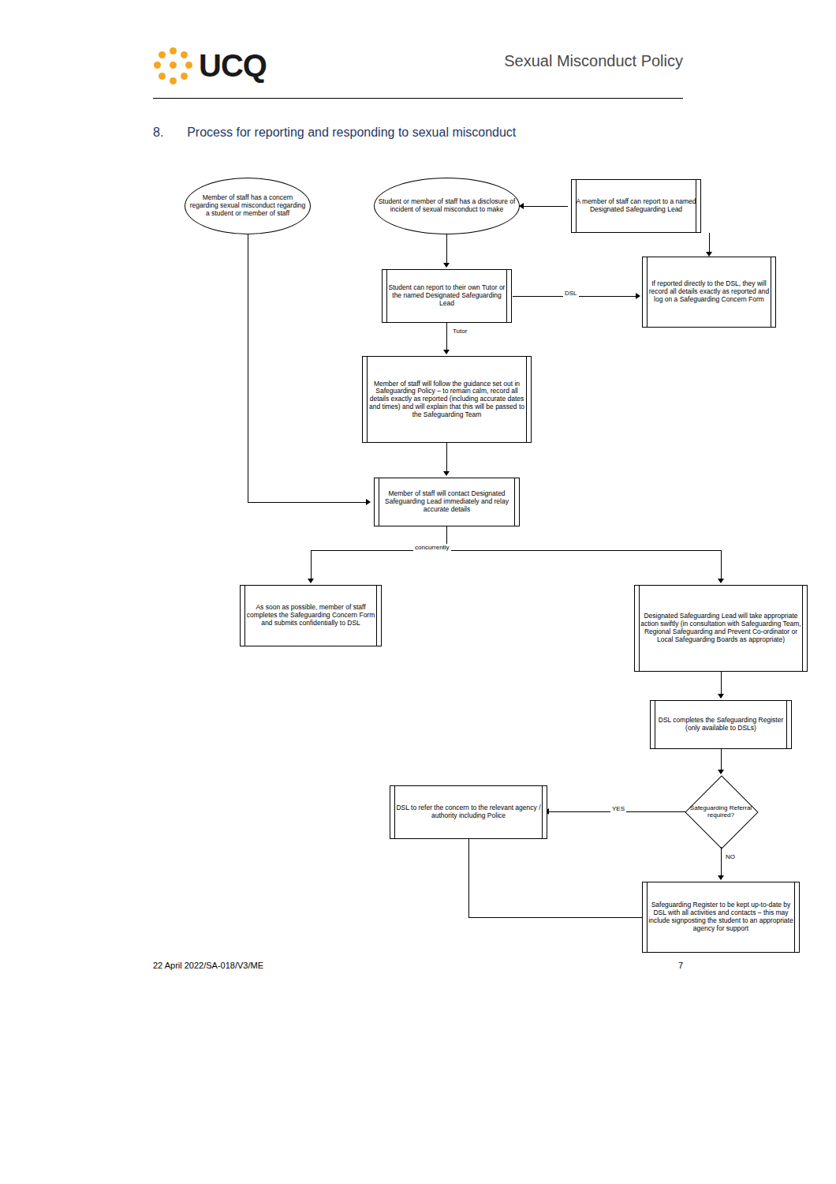UCQ
Sexual Misconduct Policy
8. Process for reporting and responding to sexual misconduct
Member of staff has a concern regarding sexual misconduct regarding a student or member of staff
Student or member of staff has a disclosure of incident of sexual misconduct to make
A member of staff can report to a named Designated Safeguarding Lead
Student can report to their own Tutor or the named Designated Safeguarding Lead
If reported directly to the DSL, they will record all details exactly as reported and log on a Safeguarding Concern Form
DSL
Tutor
Member of staff will follow the guidance set out in Safeguarding Policy – to remain calm, record all details exactly as reported (including accurate dates and times) and will explain that this will be passed to the Safeguarding Team
Member of staff will contact Designated Safeguarding Lead immediately and relay accurate details
concurrently
As soon as possible, member of staff completes the Safeguarding Concern Form and submits confidentially to DSL
Designated Safeguarding Lead will take appropriate action swiftly (in consultation with Safeguarding Team, Regional Safeguarding and Prevent Co-ordinator or Local Safeguarding Boards as appropriate)
DSL completes the Safeguarding Register (only available to DSLs)
Safeguarding Referral required?
YES
DSL to refer the concern to the relevant agency / authority including Police
NO
Safeguarding Register to be kept up-to-date by DSL with all activities and contacts – this may include signposting the student to an appropriate agency for support
22 April 2022/SA-018/V3/ME
7